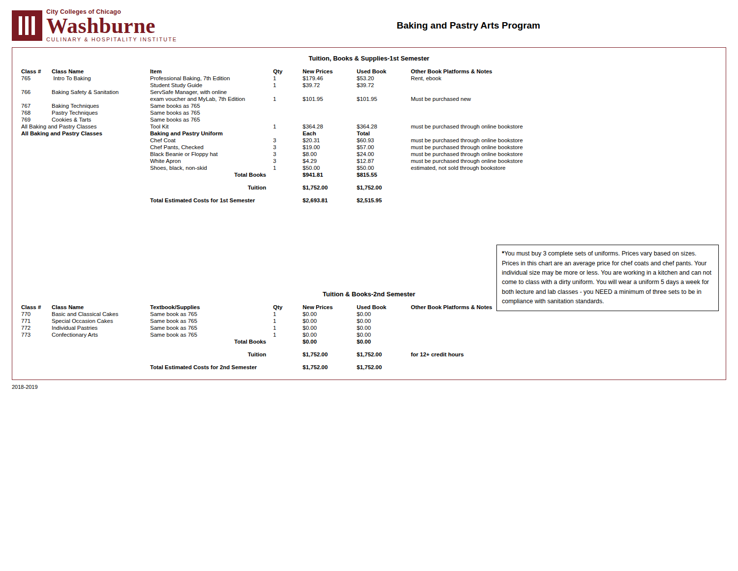City Colleges of Chicago
Washburne
CULINARY & HOSPITALITY INSTITUTE
Baking and Pastry Arts Program
Tuition, Books & Supplies-1st Semester
| Class # | Class Name | Item | Qty | New Prices | Used Book | Other Book Platforms & Notes |
| --- | --- | --- | --- | --- | --- | --- |
| 765 | Intro To Baking | Professional Baking, 7th Edition | 1 | $179.46 | $53.20 | Rent, ebook |
| | | Student Study Guide | 1 | $39.72 | $39.72 | |
| 766 | Baking Safety & Sanitation | ServSafe Manager, with online | | | | |
| | | exam voucher and MyLab, 7th Edition | 1 | $101.95 | $101.95 | Must be purchased new |
| 767 | Baking Techniques | Same books as 765 | | | | |
| 768 | Pastry Techniques | Same books as 765 | | | | |
| 769 | Cookies & Tarts | Same books as 765 | | | | |
| All Baking and Pastry Classes | Tool Kit | 1 | $364.28 | $364.28 | must be purchased through online bookstore |
| All Baking and Pastry Classes | Baking and Pastry Uniform | | Each | Total | |
| | | Chef Coat | 3 | $20.31 | $60.93 | must be purchased through online bookstore |
| | | Chef Pants, Checked | 3 | $19.00 | $57.00 | must be purchased through online bookstore |
| | | Black Beanie or Floppy hat | 3 | $8.00 | $24.00 | must be purchased through online bookstore |
| | | White Apron | 3 | $4.29 | $12.87 | must be purchased through online bookstore |
| | | Shoes, black, non-skid | 1 | $50.00 | $50.00 | estimated, not sold through bookstore |
| | | Total Books | | $941.81 | $815.55 | |
| | | Tuition | | $1,752.00 | $1,752.00 | |
| | | Total Estimated Costs for 1st Semester | | $2,693.81 | $2,515.95 | |
*You must buy 3 complete sets of uniforms. Prices vary based on sizes. Prices in this chart are an average price for chef coats and chef pants. Your individual size may be more or less. You are working in a kitchen and can not come to class with a dirty uniform. You will wear a uniform 5 days a week for both lecture and lab classes - you NEED a minimum of three sets to be in compliance with sanitation standards.
Tuition & Books-2nd Semester
| Class # | Class Name | Textbook/Supplies | Qty | New Prices | Used Book | Other Book Platforms & Notes |
| --- | --- | --- | --- | --- | --- | --- |
| 770 | Basic and Classical Cakes | Same book as 765 | 1 | $0.00 | $0.00 | |
| 771 | Special Occasion Cakes | Same book as 765 | 1 | $0.00 | $0.00 | |
| 772 | Individual Pastries | Same book as 765 | 1 | $0.00 | $0.00 | |
| 773 | Confectionary Arts | Same book as 765 | 1 | $0.00 | $0.00 | |
| | | Total Books | | $0.00 | $0.00 | |
| | | Tuition | | $1,752.00 | $1,752.00 | for 12+ credit hours |
| | | Total Estimated Costs for 2nd Semester | | $1,752.00 | $1,752.00 | |
2018-2019